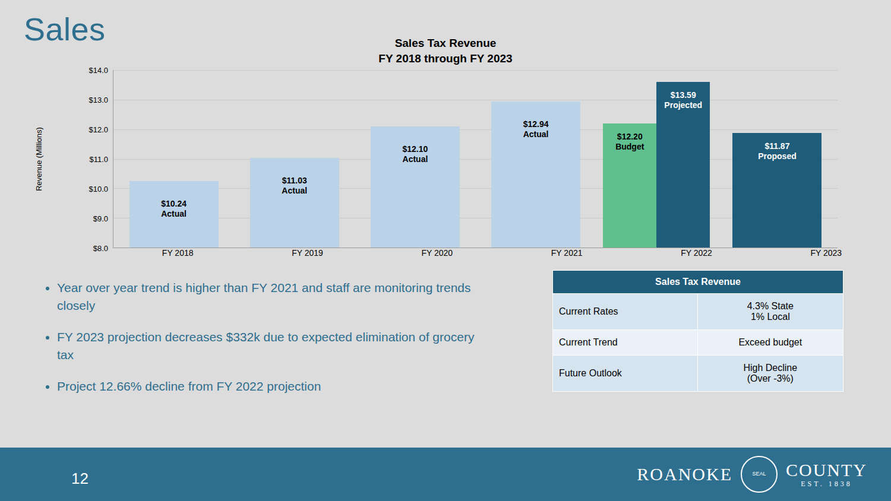Sales
Sales Tax Revenue
FY 2018 through FY 2023
Revenue (Millions)
$14.0 $13.0 $12.0 $11.0 $10.0 $9.0 $8.0
$10.24
Actual
$11.03
Actual
$12.10
Actual
$12.94
Actual
$12.20
Budget
$13.59
Projected
$11.87
Proposed
FY 2018
FY 2019
FY 2020
FY 2021
FY 2022
FY 2023
Year over year trend is higher than FY 2021 and staff are monitoring trends closely
FY 2023 projection decreases $332k due to expected elimination of grocery tax
Project 12.66% decline from FY 2022 projection
| Sales Tax Revenue |
| --- |
| Current Rates | 4.3% State 1% Local |
| Current Trend | Exceed budget |
| Future Outlook | High Decline (Over -3%) |
12
ROANOKE
SEAL
COUNTYEST. 1838